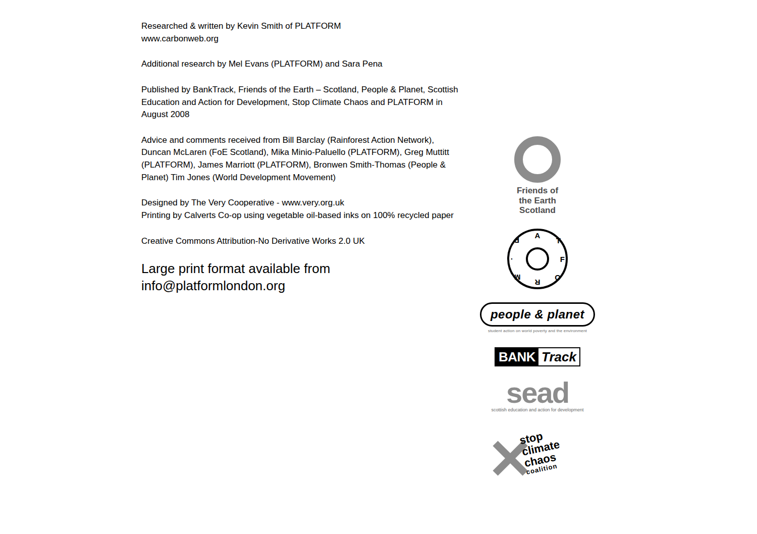Researched & written by Kevin Smith of PLATFORM
www.carbonweb.org
Additional research by Mel Evans (PLATFORM) and Sara Pena
Published by BankTrack, Friends of the Earth – Scotland, People & Planet, Scottish Education and Action for Development, Stop Climate Chaos and PLATFORM in August 2008
Advice and comments received from Bill Barclay (Rainforest Action Network), Duncan McLaren (FoE Scotland), Mika Minio-Paluello (PLATFORM), Greg Muttitt (PLATFORM), James Marriott (PLATFORM), Bronwen Smith-Thomas (People & Planet) Tim Jones (World Development Movement)
Designed by The Very Cooperative - www.very.org.uk
Printing by Calverts Co-op using vegetable oil-based inks on 100% recycled paper
Creative Commons Attribution-No Derivative Works 2.0 UK
Large print format available from
info@platformlondon.org
Friends of
the Earth
Scotland
A T F O R M · P
people & planet
student action on world poverty and the environment
BANK Track
sead
scottish education and action for development
✕
stop
climate
chaos
coalition